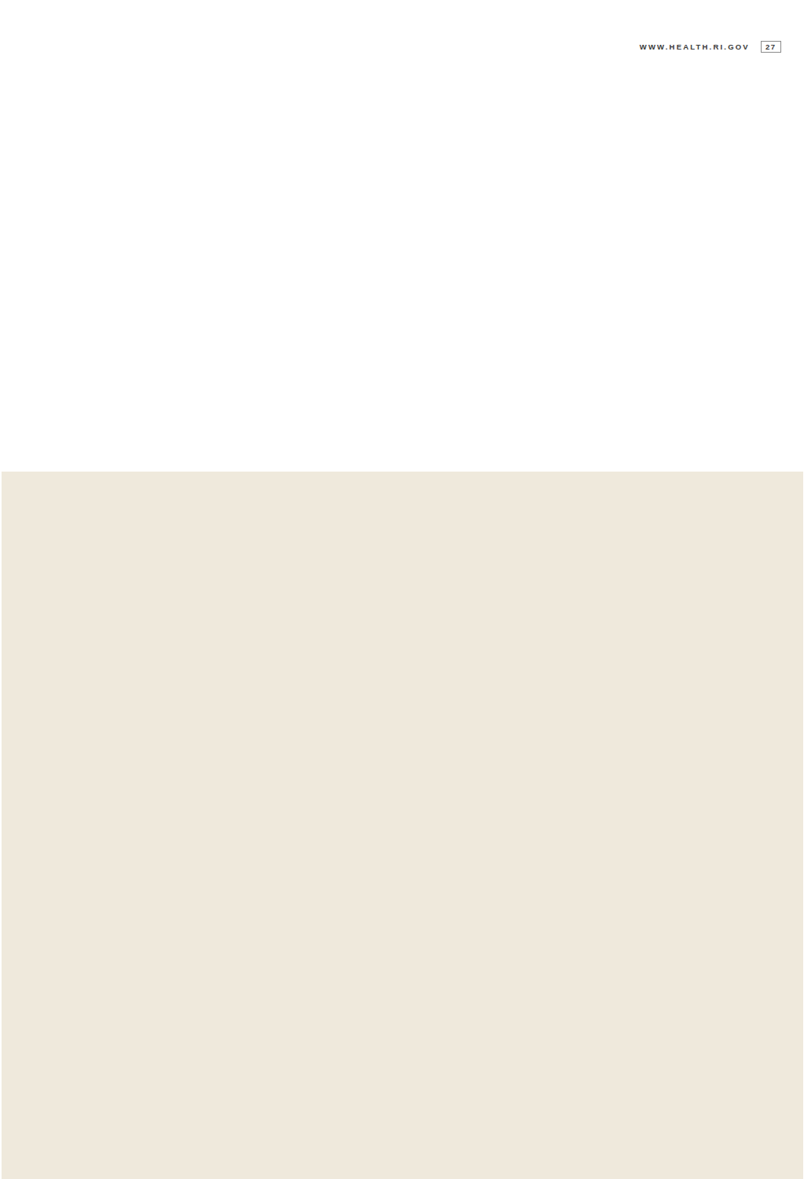WWW.HEALTH.RI.GOV 27